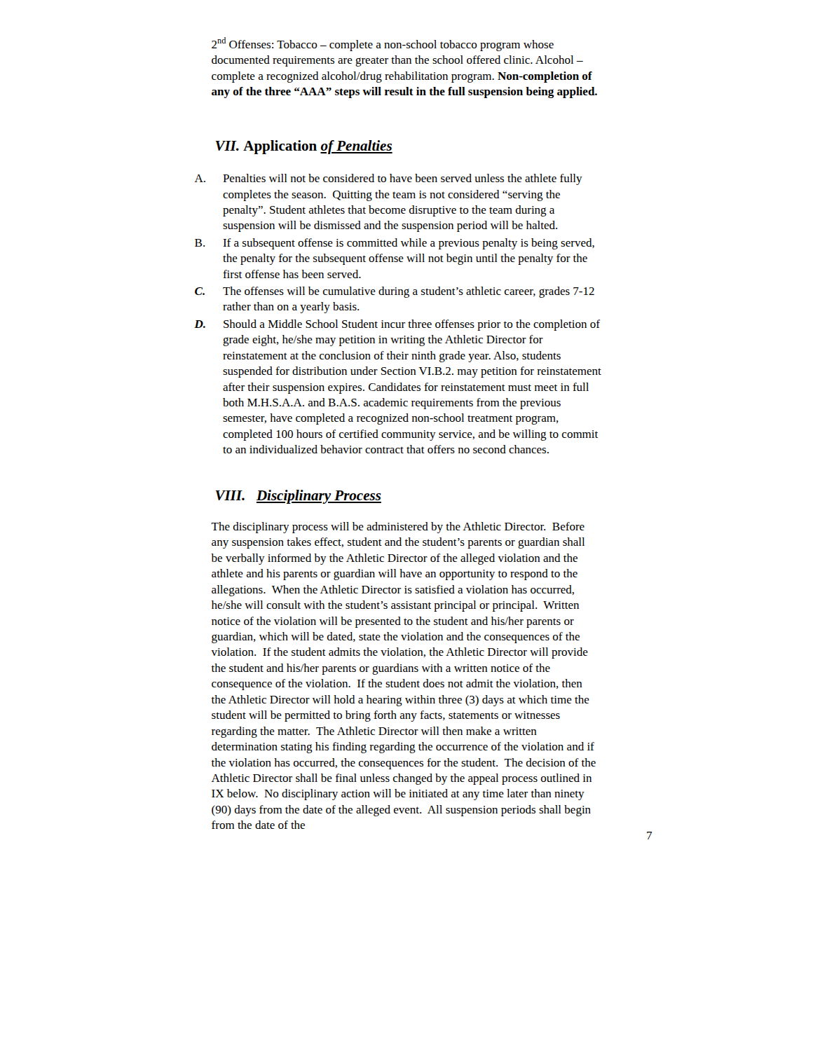2nd Offenses: Tobacco – complete a non-school tobacco program whose documented requirements are greater than the school offered clinic. Alcohol – complete a recognized alcohol/drug rehabilitation program. Non-completion of any of the three “AAA” steps will result in the full suspension being applied.
VII. Application of Penalties
A. Penalties will not be considered to have been served unless the athlete fully completes the season. Quitting the team is not considered “serving the penalty”. Student athletes that become disruptive to the team during a suspension will be dismissed and the suspension period will be halted.
B. If a subsequent offense is committed while a previous penalty is being served, the penalty for the subsequent offense will not begin until the penalty for the first offense has been served.
C. The offenses will be cumulative during a student’s athletic career, grades 7-12 rather than on a yearly basis.
D. Should a Middle School Student incur three offenses prior to the completion of grade eight, he/she may petition in writing the Athletic Director for reinstatement at the conclusion of their ninth grade year. Also, students suspended for distribution under Section VI.B.2. may petition for reinstatement after their suspension expires. Candidates for reinstatement must meet in full both M.H.S.A.A. and B.A.S. academic requirements from the previous semester, have completed a recognized non-school treatment program, completed 100 hours of certified community service, and be willing to commit to an individualized behavior contract that offers no second chances.
VIII. Disciplinary Process
The disciplinary process will be administered by the Athletic Director. Before any suspension takes effect, student and the student’s parents or guardian shall be verbally informed by the Athletic Director of the alleged violation and the athlete and his parents or guardian will have an opportunity to respond to the allegations. When the Athletic Director is satisfied a violation has occurred, he/she will consult with the student’s assistant principal or principal. Written notice of the violation will be presented to the student and his/her parents or guardian, which will be dated, state the violation and the consequences of the violation. If the student admits the violation, the Athletic Director will provide the student and his/her parents or guardians with a written notice of the consequence of the violation. If the student does not admit the violation, then the Athletic Director will hold a hearing within three (3) days at which time the student will be permitted to bring forth any facts, statements or witnesses regarding the matter. The Athletic Director will then make a written determination stating his finding regarding the occurrence of the violation and if the violation has occurred, the consequences for the student. The decision of the Athletic Director shall be final unless changed by the appeal process outlined in IX below. No disciplinary action will be initiated at any time later than ninety (90) days from the date of the alleged event. All suspension periods shall begin from the date of the
7